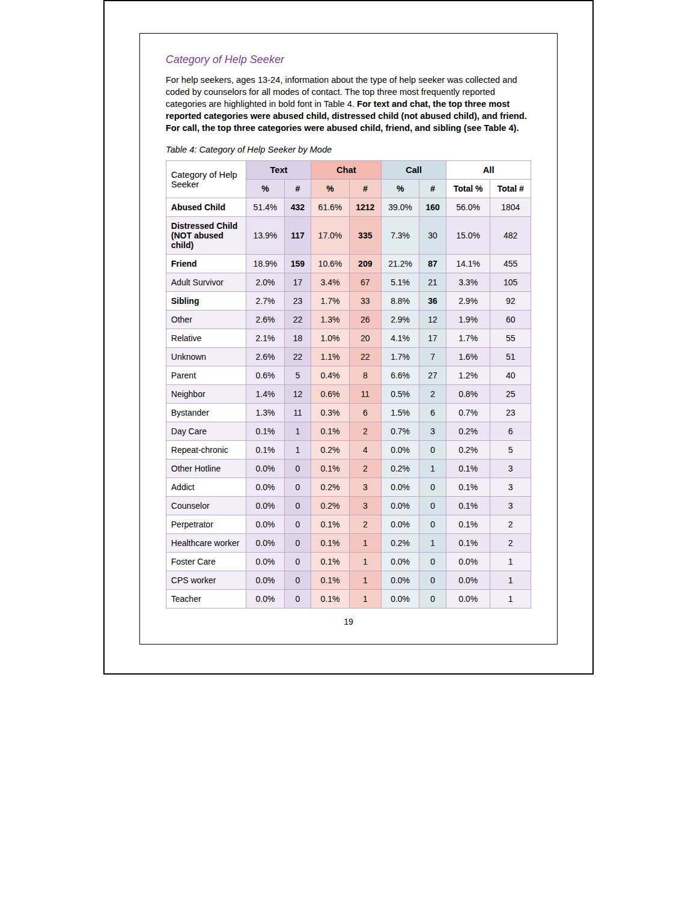Category of Help Seeker
For help seekers, ages 13-24, information about the type of help seeker was collected and coded by counselors for all modes of contact. The top three most frequently reported categories are highlighted in bold font in Table 4. For text and chat, the top three most reported categories were abused child, distressed child (not abused child), and friend. For call, the top three categories were abused child, friend, and sibling (see Table 4).
Table 4: Category of Help Seeker by Mode
| Category of Help Seeker | Text | Chat | Call | All |
| --- | --- | --- | --- | --- |
| % | # | % | # | % | # | Total % | Total # |
| Abused Child | 51.4% | 432 | 61.6% | 1212 | 39.0% | 160 | 56.0% | 1804 |
| Distressed Child (NOT abused child) | 13.9% | 117 | 17.0% | 335 | 7.3% | 30 | 15.0% | 482 |
| Friend | 18.9% | 159 | 10.6% | 209 | 21.2% | 87 | 14.1% | 455 |
| Adult Survivor | 2.0% | 17 | 3.4% | 67 | 5.1% | 21 | 3.3% | 105 |
| Sibling | 2.7% | 23 | 1.7% | 33 | 8.8% | 36 | 2.9% | 92 |
| Other | 2.6% | 22 | 1.3% | 26 | 2.9% | 12 | 1.9% | 60 |
| Relative | 2.1% | 18 | 1.0% | 20 | 4.1% | 17 | 1.7% | 55 |
| Unknown | 2.6% | 22 | 1.1% | 22 | 1.7% | 7 | 1.6% | 51 |
| Parent | 0.6% | 5 | 0.4% | 8 | 6.6% | 27 | 1.2% | 40 |
| Neighbor | 1.4% | 12 | 0.6% | 11 | 0.5% | 2 | 0.8% | 25 |
| Bystander | 1.3% | 11 | 0.3% | 6 | 1.5% | 6 | 0.7% | 23 |
| Day Care | 0.1% | 1 | 0.1% | 2 | 0.7% | 3 | 0.2% | 6 |
| Repeat-chronic | 0.1% | 1 | 0.2% | 4 | 0.0% | 0 | 0.2% | 5 |
| Other Hotline | 0.0% | 0 | 0.1% | 2 | 0.2% | 1 | 0.1% | 3 |
| Addict | 0.0% | 0 | 0.2% | 3 | 0.0% | 0 | 0.1% | 3 |
| Counselor | 0.0% | 0 | 0.2% | 3 | 0.0% | 0 | 0.1% | 3 |
| Perpetrator | 0.0% | 0 | 0.1% | 2 | 0.0% | 0 | 0.1% | 2 |
| Healthcare worker | 0.0% | 0 | 0.1% | 1 | 0.2% | 1 | 0.1% | 2 |
| Foster Care | 0.0% | 0 | 0.1% | 1 | 0.0% | 0 | 0.0% | 1 |
| CPS worker | 0.0% | 0 | 0.1% | 1 | 0.0% | 0 | 0.0% | 1 |
| Teacher | 0.0% | 0 | 0.1% | 1 | 0.0% | 0 | 0.0% | 1 |
19